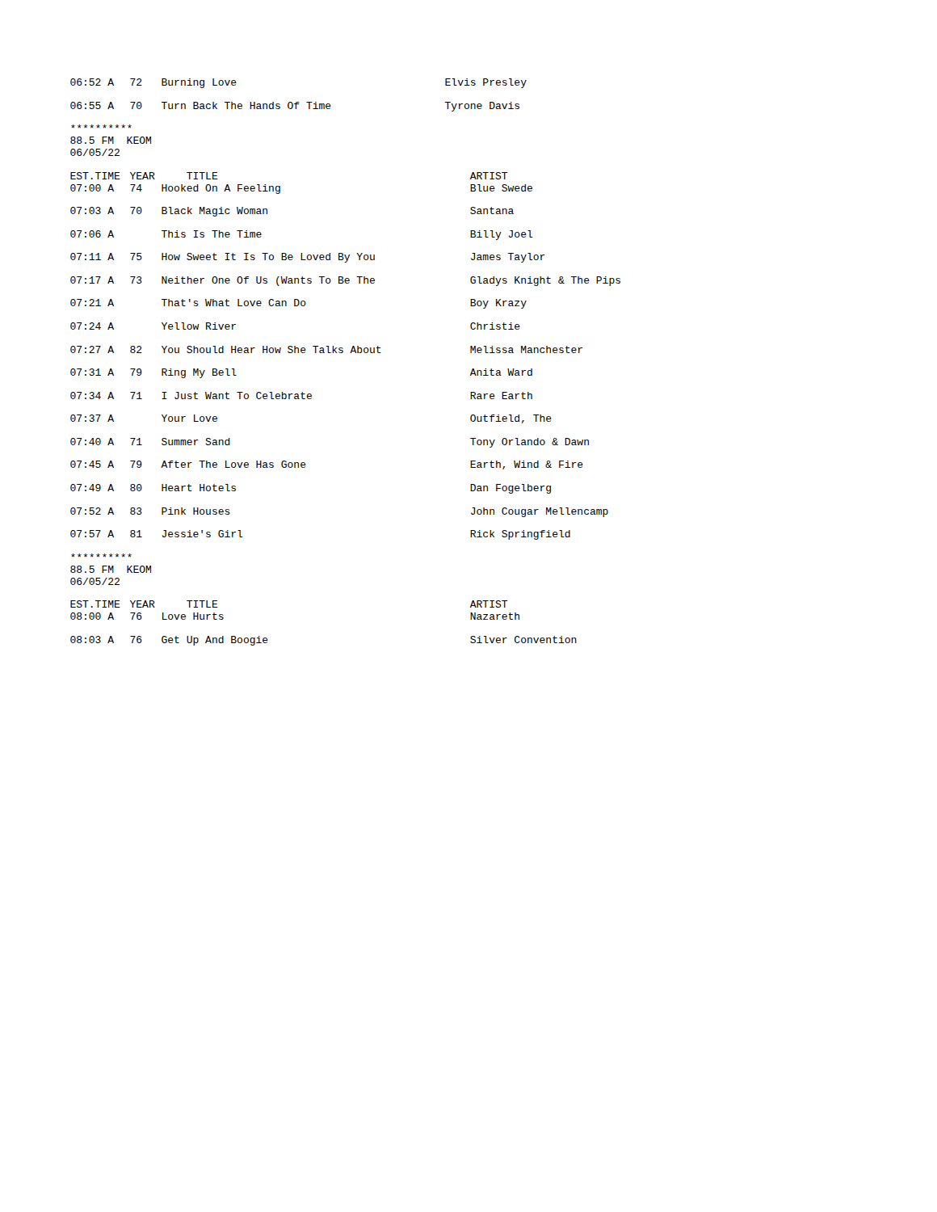| 06:52 A | 72 | Burning Love | Elvis Presley |
| 06:55 A | 70 | Turn Back The Hands Of Time | Tyrone Davis |
**********
88.5 FM KEOM
06/05/22
| EST.TIME | YEAR | TITLE | ARTIST |
| 07:00 A | 74 | Hooked On A Feeling | Blue Swede |
| 07:03 A | 70 | Black Magic Woman | Santana |
| 07:06 A | | This Is The Time | Billy Joel |
| 07:11 A | 75 | How Sweet It Is To Be Loved By You | James Taylor |
| 07:17 A | 73 | Neither One Of Us (Wants To Be The | Gladys Knight & The Pips |
| 07:21 A | | That's What Love Can Do | Boy Krazy |
| 07:24 A | | Yellow River | Christie |
| 07:27 A | 82 | You Should Hear How She Talks About | Melissa Manchester |
| 07:31 A | 79 | Ring My Bell | Anita Ward |
| 07:34 A | 71 | I Just Want To Celebrate | Rare Earth |
| 07:37 A | | Your Love | Outfield, The |
| 07:40 A | 71 | Summer Sand | Tony Orlando & Dawn |
| 07:45 A | 79 | After The Love Has Gone | Earth, Wind & Fire |
| 07:49 A | 80 | Heart Hotels | Dan Fogelberg |
| 07:52 A | 83 | Pink Houses | John Cougar Mellencamp |
| 07:57 A | 81 | Jessie's Girl | Rick Springfield |
**********
88.5 FM KEOM
06/05/22
| EST.TIME | YEAR | TITLE | ARTIST |
| 08:00 A | 76 | Love Hurts | Nazareth |
| 08:03 A | 76 | Get Up And Boogie | Silver Convention |